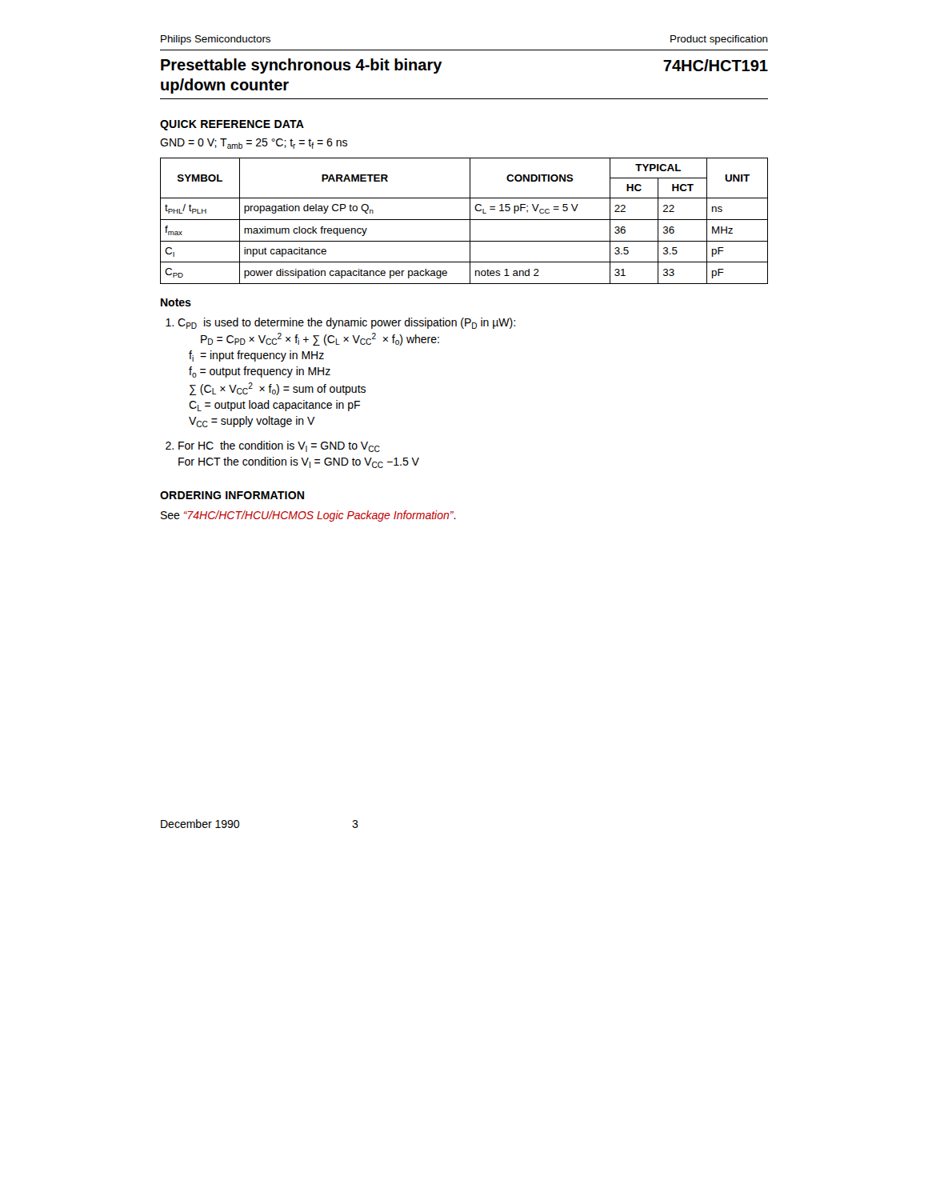Philips Semiconductors Product specification
Presettable synchronous 4-bit binary
up/down counter
74HC/HCT191
QUICK REFERENCE DATA
GND = 0 V; Tamb = 25 °C; tr = tf = 6 ns
| SYMBOL | PARAMETER | CONDITIONS | TYPICAL | UNIT |
| --- | --- | --- | --- | --- |
| HC | HCT |
| t PHL / t PLH | propagation delay CP to Q n | C L = 15 pF; V CC = 5 V | 22 | 22 | ns |
| f max | maximum clock frequency | | 36 | 36 | MHz |
| C I | input capacitance | | 3.5 | 3.5 | pF |
| C PD | power dissipation capacitance per package | notes 1 and 2 | 31 | 33 | pF |
Notes
CPD is used to determine the dynamic power dissipation (PD in µW):
PD = CPD × VCC2 × fi + ∑ (CL × VCC2 × fo) where:
fi = input frequency in MHz
fo = output frequency in MHz
∑ (CL × VCC2 × fo) = sum of outputs
CL = output load capacitance in pF
VCC = supply voltage in V
For HC the condition is VI = GND to VCC
For HCT the condition is VI = GND to VCC −1.5 V
ORDERING INFORMATION
See “74HC/HCT/HCU/HCMOS Logic Package Information”.
December 1990 3